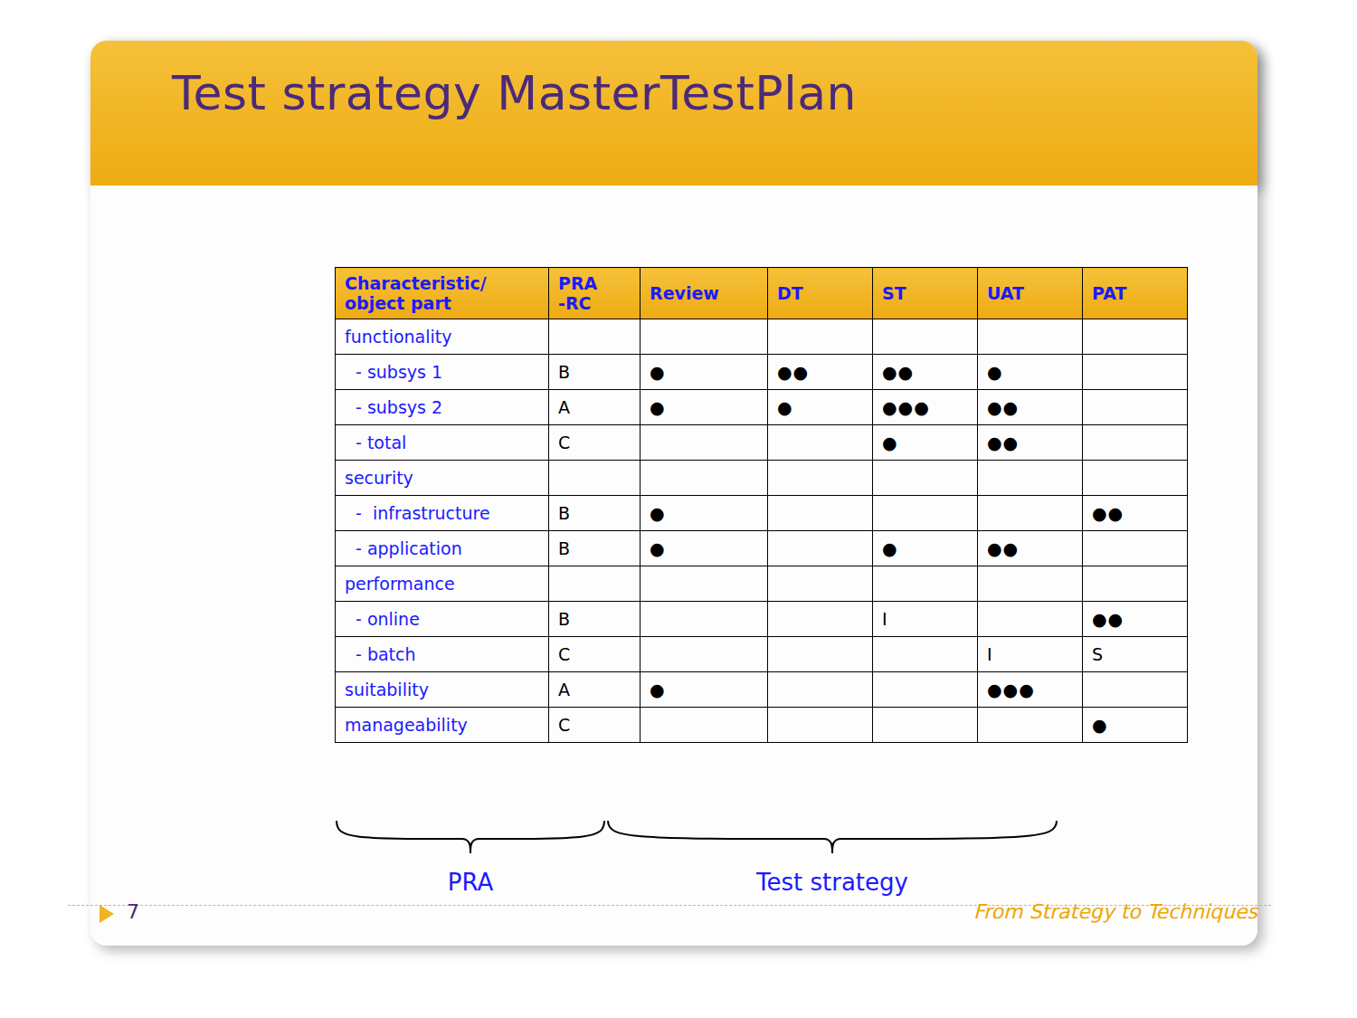Test strategy MasterTestPlan
| Characteristic/ object part | PRA -RC | Review | DT | ST | UAT | PAT |
| --- | --- | --- | --- | --- | --- | --- |
| functionality | | | | | | |
| - subsys 1 | B | ● | ●● | ●● | ● | |
| - subsys 2 | A | ● | ● | ●●● | ●● | |
| - total | C | | | ● | ●● | |
| security | | | | | | |
| - infrastructure | B | ● | | | | ●● |
| - application | B | ● | | ● | ●● | |
| performance | | | | | | |
| - online | B | | | I | | ●● |
| - batch | C | | | | I | S |
| suitability | A | ● | | | ●●● | |
| manageability | C | | | | | ● |
PRA
Test strategy
7
From Strategy to Techniques